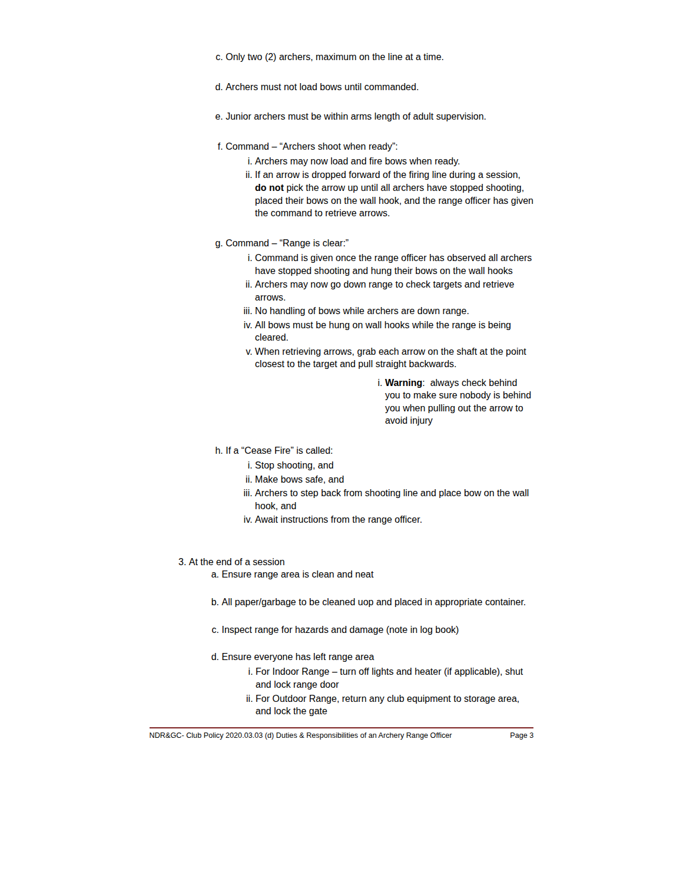Only two (2) archers, maximum on the line at a time.
Archers must not load bows until commanded.
Junior archers must be within arms length of adult supervision.
Command – “Archers shoot when ready”:
Archers may now load and fire bows when ready.
If an arrow is dropped forward of the firing line during a session, do not pick the arrow up until all archers have stopped shooting, placed their bows on the wall hook, and the range officer has given the command to retrieve arrows.
Command – “Range is clear:”
Command is given once the range officer has observed all archers have stopped shooting and hung their bows on the wall hooks
Archers may now go down range to check targets and retrieve arrows.
No handling of bows while archers are down range.
All bows must be hung on wall hooks while the range is being cleared.
When retrieving arrows, grab each arrow on the shaft at the point closest to the target and pull straight backwards.
Warning: always check behind you to make sure nobody is behind you when pulling out the arrow to avoid injury
If a “Cease Fire” is called:
Stop shooting, and
Make bows safe, and
Archers to step back from shooting line and place bow on the wall hook, and
Await instructions from the range officer.
At the end of a session
Ensure range area is clean and neat
All paper/garbage to be cleaned uop and placed in appropriate container.
Inspect range for hazards and damage (note in log book)
Ensure everyone has left range area
For Indoor Range – turn off lights and heater (if applicable), shut and lock range door
For Outdoor Range, return any club equipment to storage area, and lock the gate
NDR&GC- Club Policy 2020.03.03 (d) Duties & Responsibilities of an Archery Range Officer Page 3